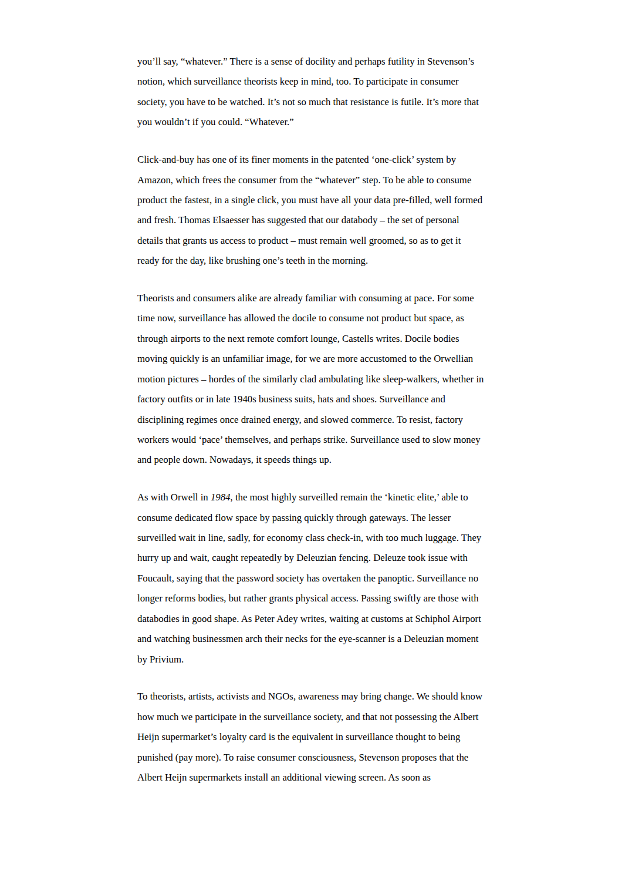you’ll say, “whatever.” There is a sense of docility and perhaps futility in Stevenson’s notion, which surveillance theorists keep in mind, too. To participate in consumer society, you have to be watched. It’s not so much that resistance is futile. It’s more that you wouldn’t if you could. “Whatever.”
Click-and-buy has one of its finer moments in the patented ‘one-click’ system by Amazon, which frees the consumer from the “whatever” step. To be able to consume product the fastest, in a single click, you must have all your data pre-filled, well formed and fresh. Thomas Elsaesser has suggested that our databody – the set of personal details that grants us access to product – must remain well groomed, so as to get it ready for the day, like brushing one’s teeth in the morning.
Theorists and consumers alike are already familiar with consuming at pace. For some time now, surveillance has allowed the docile to consume not product but space, as through airports to the next remote comfort lounge, Castells writes. Docile bodies moving quickly is an unfamiliar image, for we are more accustomed to the Orwellian motion pictures – hordes of the similarly clad ambulating like sleep-walkers, whether in factory outfits or in late 1940s business suits, hats and shoes. Surveillance and disciplining regimes once drained energy, and slowed commerce. To resist, factory workers would ‘pace’ themselves, and perhaps strike. Surveillance used to slow money and people down. Nowadays, it speeds things up.
As with Orwell in 1984, the most highly surveilled remain the ‘kinetic elite,’ able to consume dedicated flow space by passing quickly through gateways. The lesser surveilled wait in line, sadly, for economy class check-in, with too much luggage. They hurry up and wait, caught repeatedly by Deleuzian fencing. Deleuze took issue with Foucault, saying that the password society has overtaken the panoptic. Surveillance no longer reforms bodies, but rather grants physical access. Passing swiftly are those with databodies in good shape. As Peter Adey writes, waiting at customs at Schiphol Airport and watching businessmen arch their necks for the eye-scanner is a Deleuzian moment by Privium.
To theorists, artists, activists and NGOs, awareness may bring change. We should know how much we participate in the surveillance society, and that not possessing the Albert Heijn supermarket’s loyalty card is the equivalent in surveillance thought to being punished (pay more). To raise consumer consciousness, Stevenson proposes that the Albert Heijn supermarkets install an additional viewing screen. As soon as